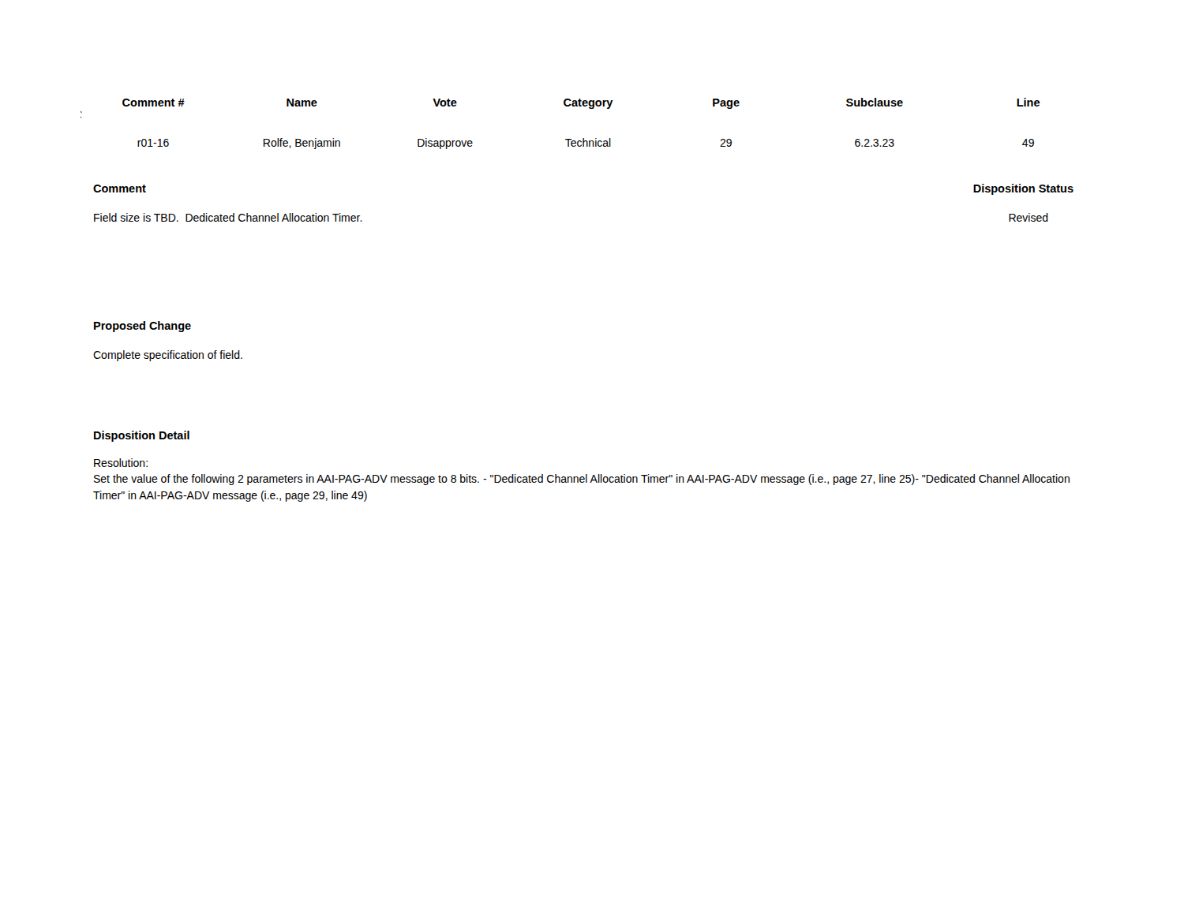․'
| Comment # | Name | Vote | Category | Page | Subclause | Line |
| --- | --- | --- | --- | --- | --- | --- |
| r01-16 | Rolfe, Benjamin | Disapprove | Technical | 29 | 6.2.3.23 | 49 |
Comment Disposition Status
Field size is TBD. Dedicated Channel Allocation Timer. Revised
Proposed Change
Complete specification of field.
Disposition Detail
Resolution:
Set the value of the following 2 parameters in AAI-PAG-ADV message to 8 bits. - "Dedicated Channel Allocation Timer" in AAI-PAG-ADV message (i.e., page 27, line 25)- "Dedicated Channel Allocation Timer" in AAI-PAG-ADV message (i.e., page 29, line 49)